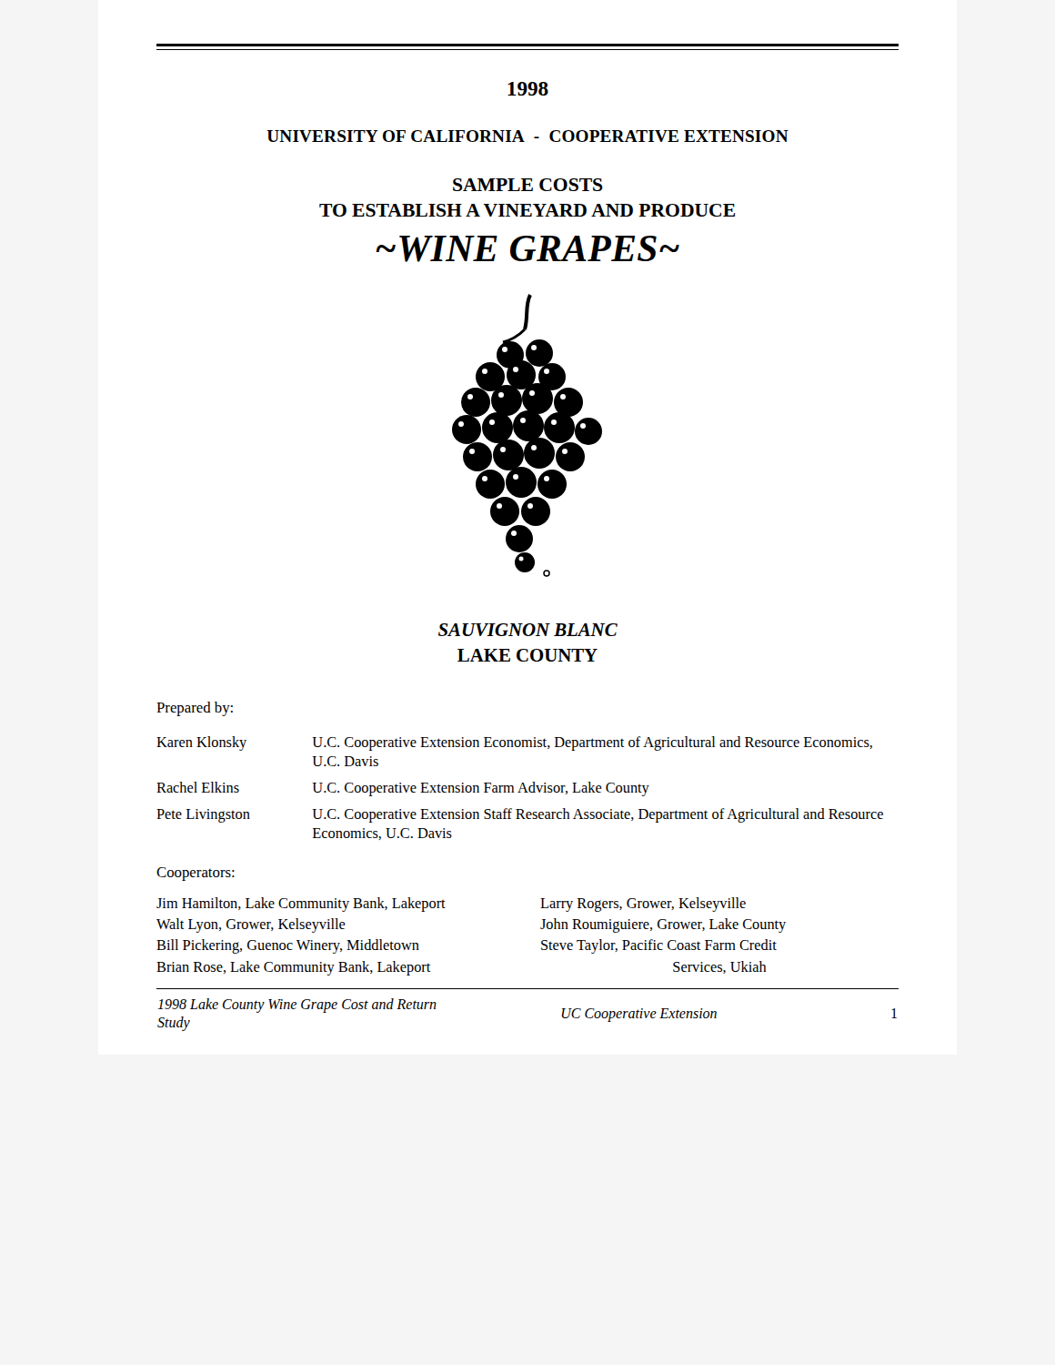1998
UNIVERSITY OF CALIFORNIA - COOPERATIVE EXTENSION
SAMPLE COSTS
TO ESTABLISH A VINEYARD AND PRODUCE
~WINE GRAPES~
SAUVIGNON BLANC
LAKE COUNTY
Prepared by:
| Karen Klonsky | U.C. Cooperative Extension Economist, Department of Agricultural and Resource Economics, U.C. Davis |
| Rachel Elkins | U.C. Cooperative Extension Farm Advisor, Lake County |
| Pete Livingston | U.C. Cooperative Extension Staff Research Associate, Department of Agricultural and Resource Economics, U.C. Davis |
Cooperators:
| Jim Hamilton, Lake Community Bank, Lakeport | Larry Rogers, Grower, Kelseyville |
| Walt Lyon, Grower, Kelseyville | John Roumiguiere, Grower, Lake County |
| Bill Pickering, Guenoc Winery, Middletown | Steve Taylor, Pacific Coast Farm Credit |
| Brian Rose, Lake Community Bank, Lakeport | Services, Ukiah |
| 1998 Lake County Wine Grape Cost and Return Study | UC Cooperative Extension | 1 |